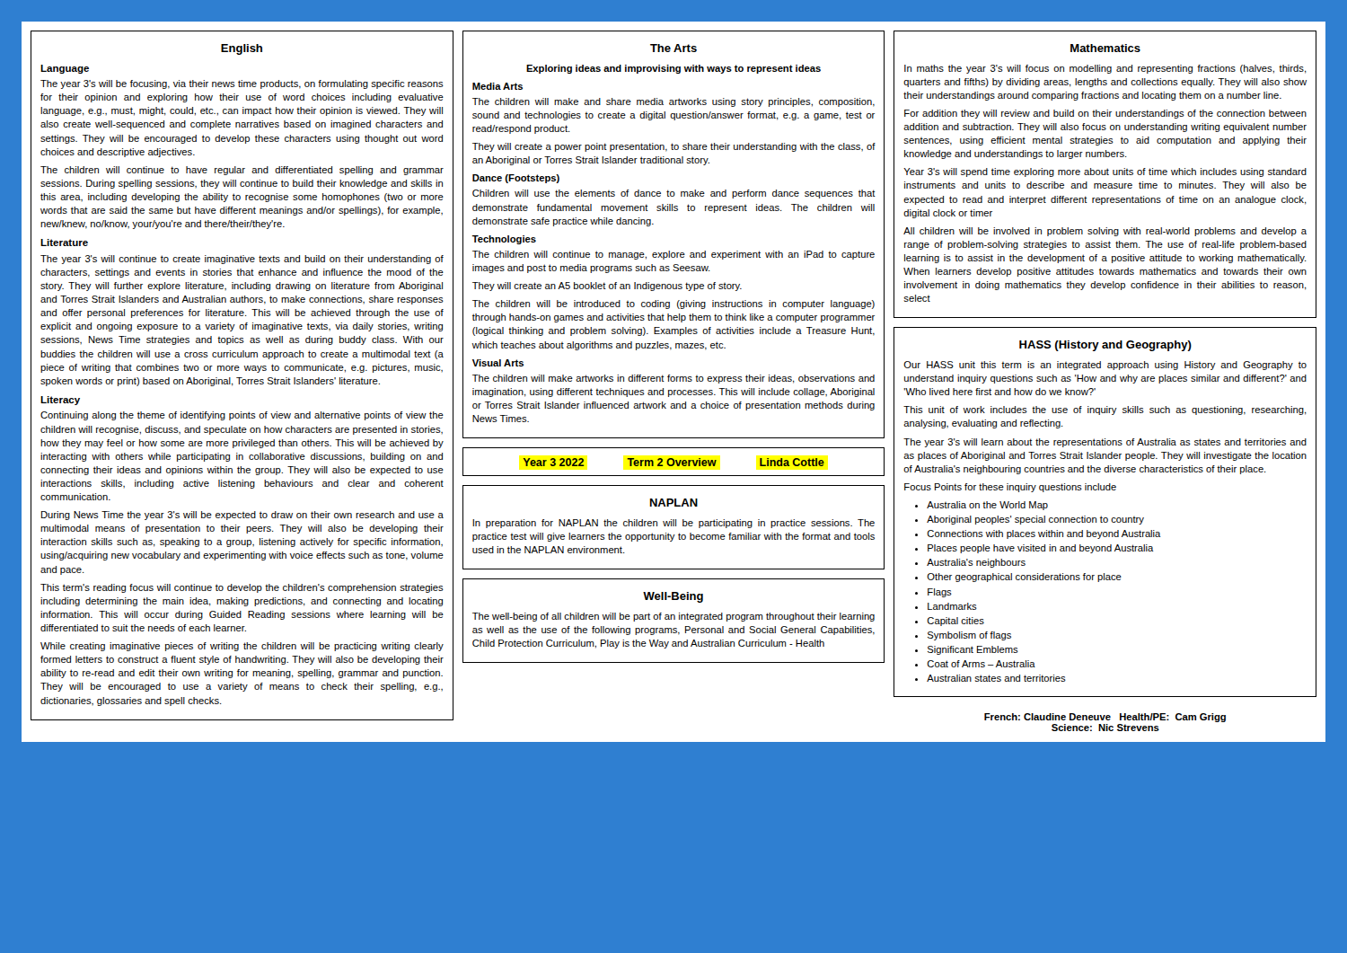English
Language
The year 3's will be focusing, via their news time products, on formulating specific reasons for their opinion and exploring how their use of word choices including evaluative language, e.g., must, might, could, etc., can impact how their opinion is viewed. They will also create well-sequenced and complete narratives based on imagined characters and settings. They will be encouraged to develop these characters using thought out word choices and descriptive adjectives.
The children will continue to have regular and differentiated spelling and grammar sessions. During spelling sessions, they will continue to build their knowledge and skills in this area, including developing the ability to recognise some homophones (two or more words that are said the same but have different meanings and/or spellings), for example, new/knew, no/know, your/you're and there/their/they're.
Literature
The year 3's will continue to create imaginative texts and build on their understanding of characters, settings and events in stories that enhance and influence the mood of the story. They will further explore literature, including drawing on literature from Aboriginal and Torres Strait Islanders and Australian authors, to make connections, share responses and offer personal preferences for literature. This will be achieved through the use of explicit and ongoing exposure to a variety of imaginative texts, via daily stories, writing sessions, News Time strategies and topics as well as during buddy class. With our buddies the children will use a cross curriculum approach to create a multimodal text (a piece of writing that combines two or more ways to communicate, e.g. pictures, music, spoken words or print) based on Aboriginal, Torres Strait Islanders' literature.
Literacy
Continuing along the theme of identifying points of view and alternative points of view the children will recognise, discuss, and speculate on how characters are presented in stories, how they may feel or how some are more privileged than others. This will be achieved by interacting with others while participating in collaborative discussions, building on and connecting their ideas and opinions within the group. They will also be expected to use interactions skills, including active listening behaviours and clear and coherent communication.
During News Time the year 3's will be expected to draw on their own research and use a multimodal means of presentation to their peers. They will also be developing their interaction skills such as, speaking to a group, listening actively for specific information, using/acquiring new vocabulary and experimenting with voice effects such as tone, volume and pace.
This term's reading focus will continue to develop the children's comprehension strategies including determining the main idea, making predictions, and connecting and locating information. This will occur during Guided Reading sessions where learning will be differentiated to suit the needs of each learner.
While creating imaginative pieces of writing the children will be practicing writing clearly formed letters to construct a fluent style of handwriting. They will also be developing their ability to re-read and edit their own writing for meaning, spelling, grammar and punction. They will be encouraged to use a variety of means to check their spelling, e.g., dictionaries, glossaries and spell checks.
The Arts
Exploring ideas and improvising with ways to represent ideas
Media Arts
The children will make and share media artworks using story principles, composition, sound and technologies to create a digital question/answer format, e.g. a game, test or read/respond product.
They will create a power point presentation, to share their understanding with the class, of an Aboriginal or Torres Strait Islander traditional story.
Dance (Footsteps)
Children will use the elements of dance to make and perform dance sequences that demonstrate fundamental movement skills to represent ideas. The children will demonstrate safe practice while dancing.
Technologies
The children will continue to manage, explore and experiment with an iPad to capture images and post to media programs such as Seesaw.
They will create an A5 booklet of an Indigenous type of story.
The children will be introduced to coding (giving instructions in computer language) through hands-on games and activities that help them to think like a computer programmer (logical thinking and problem solving). Examples of activities include a Treasure Hunt, which teaches about algorithms and puzzles, mazes, etc.
Visual Arts
The children will make artworks in different forms to express their ideas, observations and imagination, using different techniques and processes. This will include collage, Aboriginal or Torres Strait Islander influenced artwork and a choice of presentation methods during News Times.
Year 3 2022 Term 2 Overview Linda Cottle
NAPLAN
In preparation for NAPLAN the children will be participating in practice sessions. The practice test will give learners the opportunity to become familiar with the format and tools used in the NAPLAN environment.
Well-Being
The well-being of all children will be part of an integrated program throughout their learning as well as the use of the following programs, Personal and Social General Capabilities, Child Protection Curriculum, Play is the Way and Australian Curriculum - Health
Mathematics
In maths the year 3's will focus on modelling and representing fractions (halves, thirds, quarters and fifths) by dividing areas, lengths and collections equally. They will also show their understandings around comparing fractions and locating them on a number line.
For addition they will review and build on their understandings of the connection between addition and subtraction. They will also focus on understanding writing equivalent number sentences, using efficient mental strategies to aid computation and applying their knowledge and understandings to larger numbers.
Year 3's will spend time exploring more about units of time which includes using standard instruments and units to describe and measure time to minutes. They will also be expected to read and interpret different representations of time on an analogue clock, digital clock or timer
All children will be involved in problem solving with real-world problems and develop a range of problem-solving strategies to assist them. The use of real-life problem-based learning is to assist in the development of a positive attitude to working mathematically. When learners develop positive attitudes towards mathematics and towards their own involvement in doing mathematics they develop confidence in their abilities to reason, select
HASS (History and Geography)
Our HASS unit this term is an integrated approach using History and Geography to understand inquiry questions such as 'How and why are places similar and different?' and 'Who lived here first and how do we know?'
This unit of work includes the use of inquiry skills such as questioning, researching, analysing, evaluating and reflecting.
The year 3's will learn about the representations of Australia as states and territories and as places of Aboriginal and Torres Strait Islander people. They will investigate the location of Australia's neighbouring countries and the diverse characteristics of their place.
Focus Points for these inquiry questions include
Australia on the World Map
Aboriginal peoples' special connection to country
Connections with places within and beyond Australia
Places people have visited in and beyond Australia
Australia's neighbours
Other geographical considerations for place
Flags
Landmarks
Capital cities
Symbolism of flags
Significant Emblems
Coat of Arms – Australia
Australian states and territories
French: Claudine Deneuve Health/PE: Cam Grigg
Science: Nic Strevens